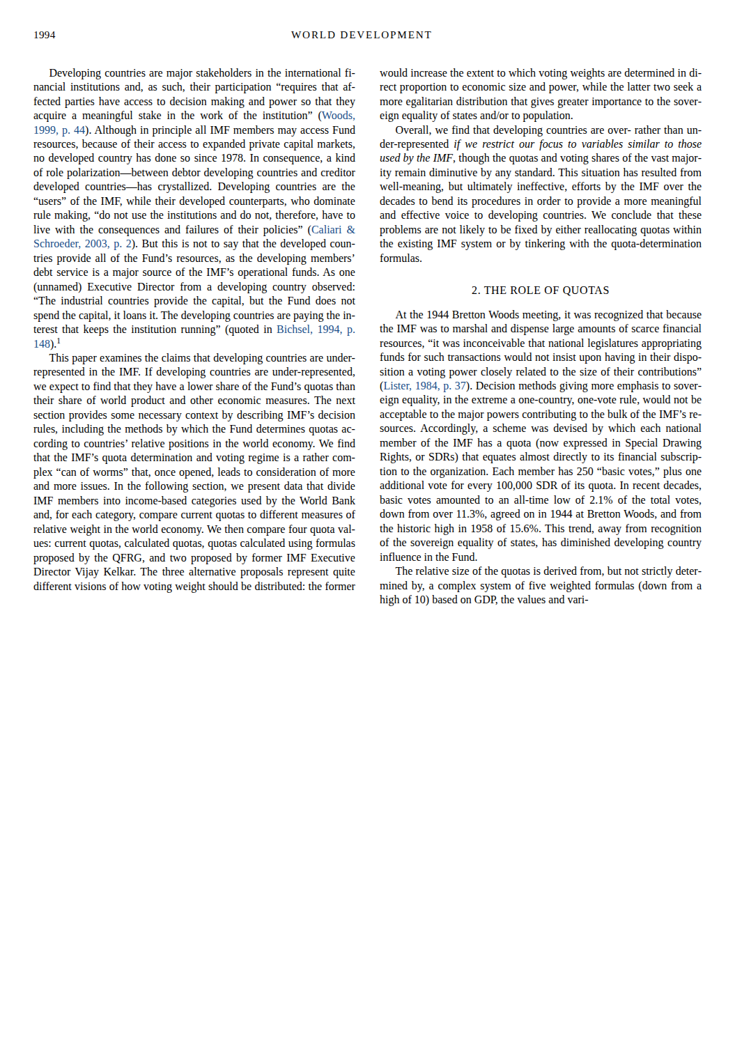1994 World Development
Developing countries are major stakeholders in the international financial institutions and, as such, their participation “requires that affected parties have access to decision making and power so that they acquire a meaningful stake in the work of the institution” (Woods, 1999, p. 44). Although in principle all IMF members may access Fund resources, because of their access to expanded private capital markets, no developed country has done so since 1978. In consequence, a kind of role polarization—between debtor developing countries and creditor developed countries—has crystallized. Developing countries are the “users” of the IMF, while their developed counterparts, who dominate rule making, “do not use the institutions and do not, therefore, have to live with the consequences and failures of their policies” (Caliari & Schroeder, 2003, p. 2). But this is not to say that the developed countries provide all of the Fund’s resources, as the developing members’ debt service is a major source of the IMF’s operational funds. As one (unnamed) Executive Director from a developing country observed: “The industrial countries provide the capital, but the Fund does not spend the capital, it loans it. The developing countries are paying the interest that keeps the institution running” (quoted in Bichsel, 1994, p. 148).1
This paper examines the claims that developing countries are under-represented in the IMF. If developing countries are under-represented, we expect to find that they have a lower share of the Fund’s quotas than their share of world product and other economic measures. The next section provides some necessary context by describing IMF’s decision rules, including the methods by which the Fund determines quotas according to countries’ relative positions in the world economy. We find that the IMF’s quota determination and voting regime is a rather complex “can of worms” that, once opened, leads to consideration of more and more issues. In the following section, we present data that divide IMF members into income-based categories used by the World Bank and, for each category, compare current quotas to different measures of relative weight in the world economy. We then compare four quota values: current quotas, calculated quotas, quotas calculated using formulas proposed by the QFRG, and two proposed by former IMF Executive Director Vijay Kelkar. The three alternative proposals represent quite different visions of how voting weight should be distributed: the former would increase the extent to which voting weights are determined in direct proportion to economic size and power, while the latter two seek a more egalitarian distribution that gives greater importance to the sovereign equality of states and/or to population.
Overall, we find that developing countries are over- rather than under-represented if we restrict our focus to variables similar to those used by the IMF, though the quotas and voting shares of the vast majority remain diminutive by any standard. This situation has resulted from well-meaning, but ultimately ineffective, efforts by the IMF over the decades to bend its procedures in order to provide a more meaningful and effective voice to developing countries. We conclude that these problems are not likely to be fixed by either reallocating quotas within the existing IMF system or by tinkering with the quota-determination formulas.
2. The role of quotas
At the 1944 Bretton Woods meeting, it was recognized that because the IMF was to marshal and dispense large amounts of scarce financial resources, “it was inconceivable that national legislatures appropriating funds for such transactions would not insist upon having in their disposition a voting power closely related to the size of their contributions” (Lister, 1984, p. 37). Decision methods giving more emphasis to sovereign equality, in the extreme a one-country, one-vote rule, would not be acceptable to the major powers contributing to the bulk of the IMF’s resources. Accordingly, a scheme was devised by which each national member of the IMF has a quota (now expressed in Special Drawing Rights, or SDRs) that equates almost directly to its financial subscription to the organization. Each member has 250 “basic votes,” plus one additional vote for every 100,000 SDR of its quota. In recent decades, basic votes amounted to an all-time low of 2.1% of the total votes, down from over 11.3%, agreed on in 1944 at Bretton Woods, and from the historic high in 1958 of 15.6%. This trend, away from recognition of the sovereign equality of states, has diminished developing country influence in the Fund.
The relative size of the quotas is derived from, but not strictly determined by, a complex system of five weighted formulas (down from a high of 10) based on GDP, the values and vari-